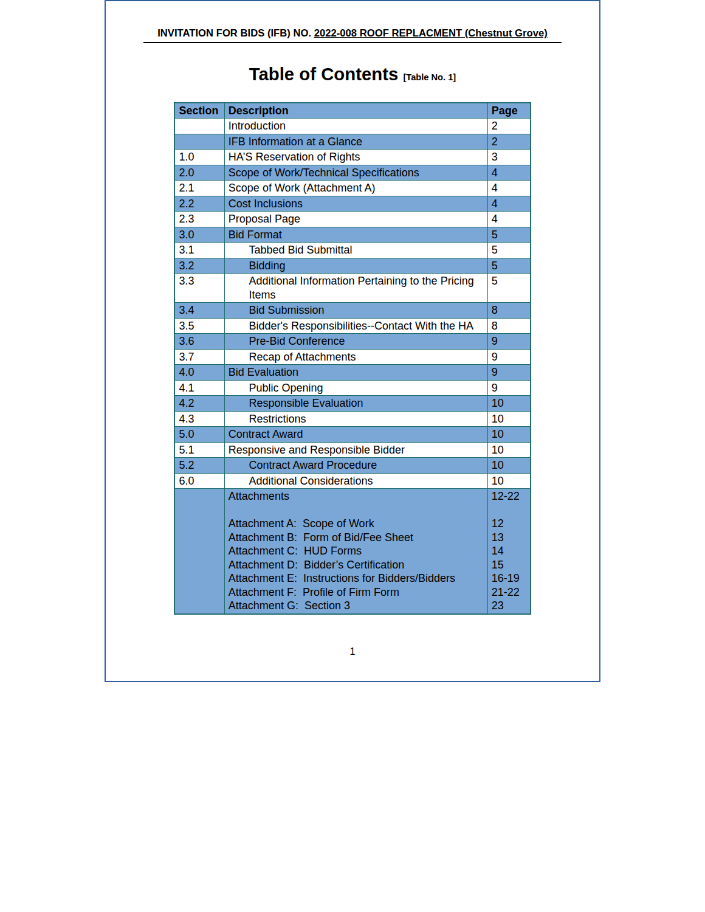INVITATION FOR BIDS (IFB) NO. 2022-008 ROOF REPLACMENT (Chestnut Grove)
Table of Contents [Table No. 1]
| Section | Description | Page |
| --- | --- | --- |
| | Introduction | 2 |
| | IFB Information at a Glance | 2 |
| 1.0 | HA’S Reservation of Rights | 3 |
| 2.0 | Scope of Work/Technical Specifications | 4 |
| 2.1 | Scope of Work (Attachment A) | 4 |
| 2.2 | Cost Inclusions | 4 |
| 2.3 | Proposal Page | 4 |
| 3.0 | Bid Format | 5 |
| 3.1 | Tabbed Bid Submittal | 5 |
| 3.2 | Bidding | 5 |
| 3.3 | Additional Information Pertaining to the Pricing Items | 5 |
| 3.4 | Bid Submission | 8 |
| 3.5 | Bidder's Responsibilities--Contact With the HA | 8 |
| 3.6 | Pre-Bid Conference | 9 |
| 3.7 | Recap of Attachments | 9 |
| 4.0 | Bid Evaluation | 9 |
| 4.1 | Public Opening | 9 |
| 4.2 | Responsible Evaluation | 10 |
| 4.3 | Restrictions | 10 |
| 5.0 | Contract Award | 10 |
| 5.1 | Responsive and Responsible Bidder | 10 |
| 5.2 | Contract Award Procedure | 10 |
| 6.0 | Additional Considerations | 10 |
| | Attachments Attachment A: Scope of Work Attachment B: Form of Bid/Fee Sheet Attachment C: HUD Forms Attachment D: Bidder’s Certification Attachment E: Instructions for Bidders/Bidders Attachment F: Profile of Firm Form Attachment G: Section 3 | 12-22 12 13 14 15 16-19 21-22 23 |
1